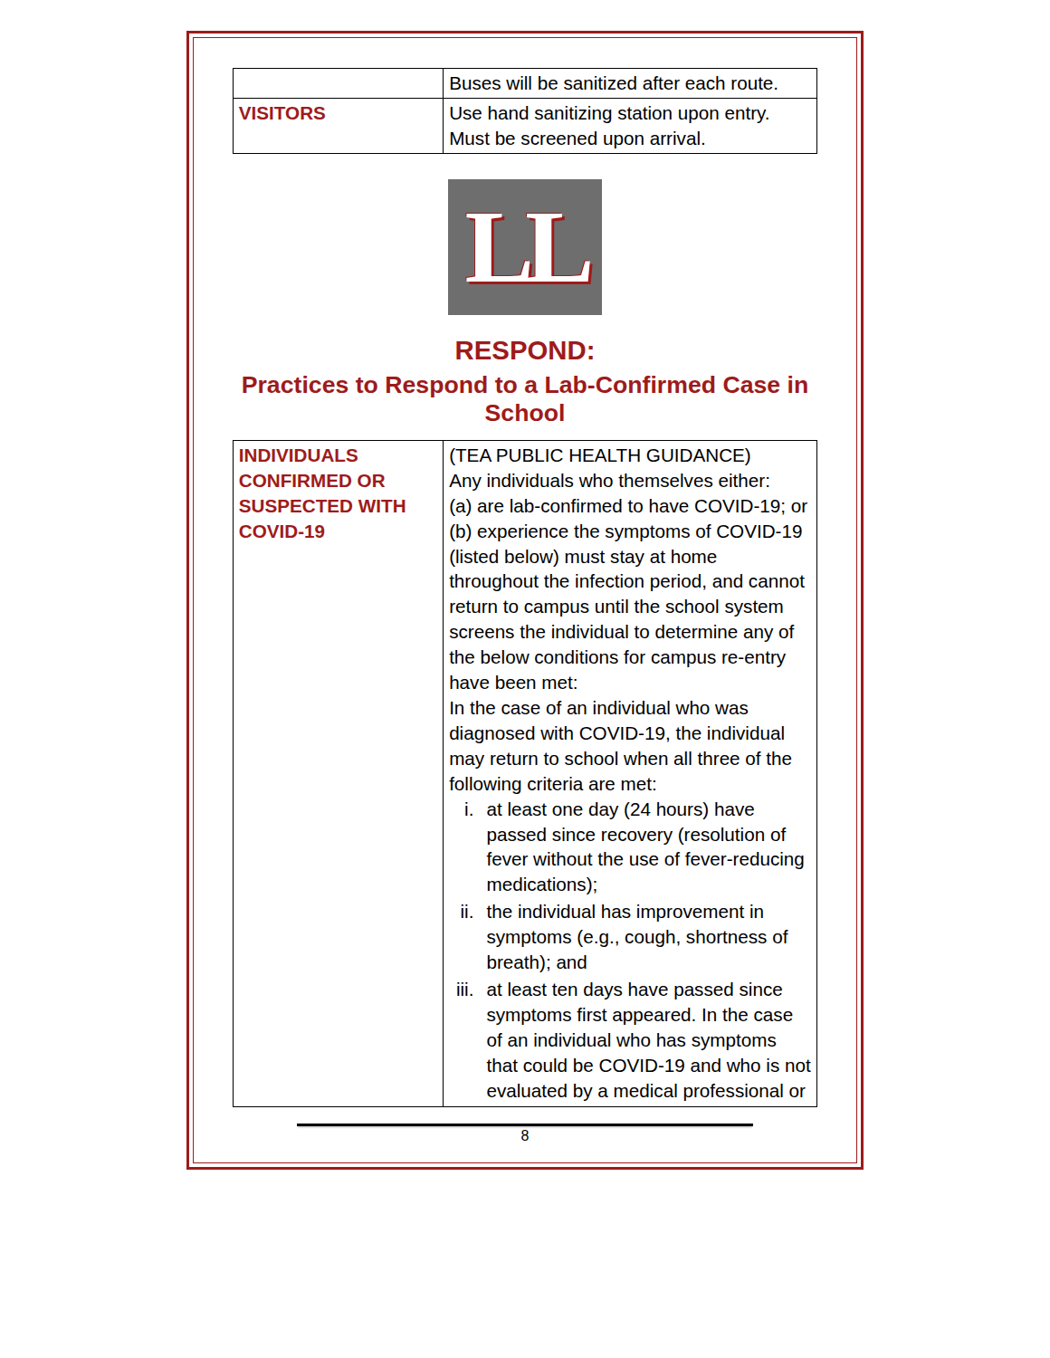| | Buses will be sanitized after each route. |
| VISITORS | Use hand sanitizing station upon entry. Must be screened upon arrival. |
LL
RESPOND:
Practices to Respond to a Lab-Confirmed Case in School
| INDIVIDUALS CONFIRMED OR SUSPECTED WITH COVID-19 | (TEA PUBLIC HEALTH GUIDANCE) Any individuals who themselves either: (a) are lab-confirmed to have COVID-19; or (b) experience the symptoms of COVID-19 (listed below) must stay at home throughout the infection period, and cannot return to campus until the school system screens the individual to determine any of the below conditions for campus re-entry have been met: In the case of an individual who was diagnosed with COVID-19, the individual may return to school when all three of the following criteria are met: at least one day (24 hours) have passed since recovery (resolution of fever without the use of fever-reducing medications); the individual has improvement in symptoms (e.g., cough, shortness of breath); and at least ten days have passed since symptoms first appeared. In the case of an individual who has symptoms that could be COVID-19 and who is not evaluated by a medical professional or |
8